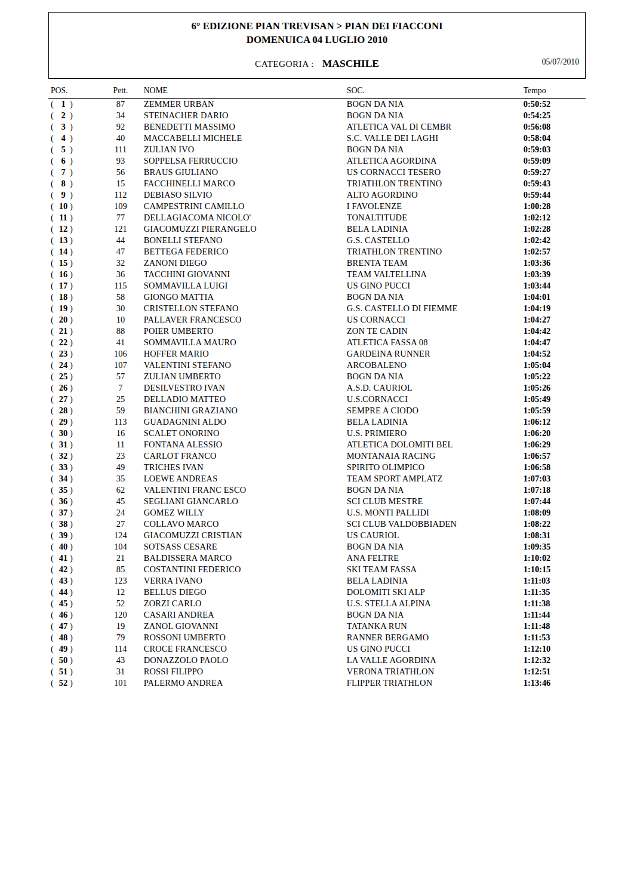6° EDIZIONE PIAN TREVISAN > PIAN DEI FIACCONI
DOMENUICA 04 LUGLIO 2010
CATEGORIA : MASCHILE 05/07/2010
| POS. | Pett. | NOME | SOC. | Tempo |
| --- | --- | --- | --- | --- |
| ( 1 ) | 87 | ZEMMER URBAN | BOGN DA NIA | 0:50:52 |
| ( 2 ) | 34 | STEINACHER DARIO | BOGN DA NIA | 0:54:25 |
| ( 3 ) | 92 | BENEDETTI MASSIMO | ATLETICA VAL DI CEMBR | 0:56:08 |
| ( 4 ) | 40 | MACCABELLI MICHELE | S.C. VALLE DEI LAGHI | 0:58:04 |
| ( 5 ) | 111 | ZULIAN IVO | BOGN DA NIA | 0:59:03 |
| ( 6 ) | 93 | SOPPELSA FERRUCCIO | ATLETICA AGORDINA | 0:59:09 |
| ( 7 ) | 56 | BRAUS GIULIANO | US CORNACCI TESERO | 0:59:27 |
| ( 8 ) | 15 | FACCHINELLI MARCO | TRIATHLON TRENTINO | 0:59:43 |
| ( 9 ) | 112 | DEBIASO SILVIO | ALTO AGORDINO | 0:59:44 |
| ( 10 ) | 109 | CAMPESTRINI CAMILLO | I FAVOLENZE | 1:00:28 |
| ( 11 ) | 77 | DELLAGIACOMA NICOLO' | TONALTITUDE | 1:02:12 |
| ( 12 ) | 121 | GIACOMUZZI PIERANGELO | BELA LADINIA | 1:02:28 |
| ( 13 ) | 44 | BONELLI STEFANO | G.S. CASTELLO | 1:02:42 |
| ( 14 ) | 47 | BETTEGA FEDERICO | TRIATHLON TRENTINO | 1:02:57 |
| ( 15 ) | 32 | ZANONI DIEGO | BRENTA TEAM | 1:03:36 |
| ( 16 ) | 36 | TACCHINI GIOVANNI | TEAM VALTELLINA | 1:03:39 |
| ( 17 ) | 115 | SOMMAVILLA LUIGI | US GINO PUCCI | 1:03:44 |
| ( 18 ) | 58 | GIONGO MATTIA | BOGN DA NIA | 1:04:01 |
| ( 19 ) | 30 | CRISTELLON STEFANO | G.S. CASTELLO DI FIEMME | 1:04:19 |
| ( 20 ) | 10 | PALLAVER FRANCESCO | US CORNACCI | 1:04:27 |
| ( 21 ) | 88 | POIER UMBERTO | ZON TE CADIN | 1:04:42 |
| ( 22 ) | 41 | SOMMAVILLA MAURO | ATLETICA FASSA 08 | 1:04:47 |
| ( 23 ) | 106 | HOFFER MARIO | GARDEINA RUNNER | 1:04:52 |
| ( 24 ) | 107 | VALENTINI STEFANO | ARCOBALENO | 1:05:04 |
| ( 25 ) | 57 | ZULIAN UMBERTO | BOGN DA NIA | 1:05:22 |
| ( 26 ) | 7 | DESILVESTRO IVAN | A.S.D. CAURIOL | 1:05:26 |
| ( 27 ) | 25 | DELLADIO MATTEO | U.S.CORNACCI | 1:05:49 |
| ( 28 ) | 59 | BIANCHINI GRAZIANO | SEMPRE A CIODO | 1:05:59 |
| ( 29 ) | 113 | GUADAGNINI ALDO | BELA LADINIA | 1:06:12 |
| ( 30 ) | 16 | SCALET ONORINO | U.S. PRIMIERO | 1:06:20 |
| ( 31 ) | 11 | FONTANA ALESSIO | ATLETICA DOLOMITI BEL | 1:06:29 |
| ( 32 ) | 23 | CARLOT FRANCO | MONTANAIA RACING | 1:06:57 |
| ( 33 ) | 49 | TRICHES IVAN | SPIRITO OLIMPICO | 1:06:58 |
| ( 34 ) | 35 | LOEWE ANDREAS | TEAM SPORT AMPLATZ | 1:07:03 |
| ( 35 ) | 62 | VALENTINI FRANC ESCO | BOGN DA NIA | 1:07:18 |
| ( 36 ) | 45 | SEGLIANI GIANCARLO | SCI CLUB MESTRE | 1:07:44 |
| ( 37 ) | 24 | GOMEZ WILLY | U.S. MONTI PALLIDI | 1:08:09 |
| ( 38 ) | 27 | COLLAVO MARCO | SCI CLUB VALDOBBIADEN | 1:08:22 |
| ( 39 ) | 124 | GIACOMUZZI CRISTIAN | US CAURIOL | 1:08:31 |
| ( 40 ) | 104 | SOTSASS CESARE | BOGN DA NIA | 1:09:35 |
| ( 41 ) | 21 | BALDISSERA MARCO | ANA FELTRE | 1:10:02 |
| ( 42 ) | 85 | COSTANTINI FEDERICO | SKI TEAM FASSA | 1:10:15 |
| ( 43 ) | 123 | VERRA IVANO | BELA LADINIA | 1:11:03 |
| ( 44 ) | 12 | BELLUS DIEGO | DOLOMITI SKI ALP | 1:11:35 |
| ( 45 ) | 52 | ZORZI CARLO | U.S. STELLA ALPINA | 1:11:38 |
| ( 46 ) | 120 | CASARI ANDREA | BOGN DA NIA | 1:11:44 |
| ( 47 ) | 19 | ZANOL GIOVANNI | TATANKA RUN | 1:11:48 |
| ( 48 ) | 79 | ROSSONI UMBERTO | RANNER BERGAMO | 1:11:53 |
| ( 49 ) | 114 | CROCE FRANCESCO | US GINO PUCCI | 1:12:10 |
| ( 50 ) | 43 | DONAZZOLO PAOLO | LA VALLE AGORDINA | 1:12:32 |
| ( 51 ) | 31 | ROSSI FILIPPO | VERONA TRIATHLON | 1:12:51 |
| ( 52 ) | 101 | PALERMO ANDREA | FLIPPER TRIATHLON | 1:13:46 |